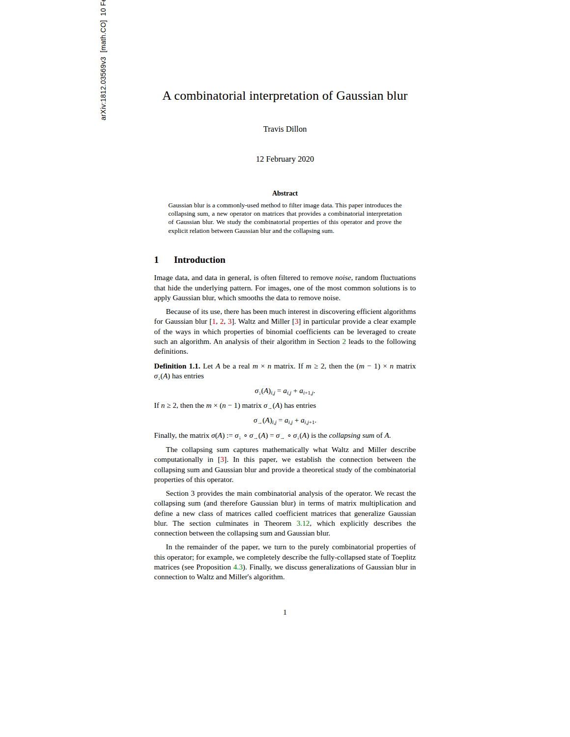arXiv:1812.03569v3 [math.CO] 10 Feb 2020
A combinatorial interpretation of Gaussian blur
Travis Dillon
12 February 2020
Abstract
Gaussian blur is a commonly-used method to filter image data. This paper introduces the collapsing sum, a new operator on matrices that provides a combinatorial interpretation of Gaussian blur. We study the combinatorial properties of this operator and prove the explicit relation between Gaussian blur and the collapsing sum.
1 Introduction
Image data, and data in general, is often filtered to remove noise, random fluctuations that hide the underlying pattern. For images, one of the most common solutions is to apply Gaussian blur, which smooths the data to remove noise.
Because of its use, there has been much interest in discovering efficient algorithms for Gaussian blur [1, 2, 3]. Waltz and Miller [3] in particular provide a clear example of the ways in which properties of binomial coefficients can be leveraged to create such an algorithm. An analysis of their algorithm in Section 2 leads to the following definitions.
Definition 1.1. Let A be a real m × n matrix. If m ≥ 2, then the (m − 1) × n matrix σ↓(A) has entries
σ↓(A)i,j = ai,j + ai+1,j.
If n ≥ 2, then the m × (n − 1) matrix σ→(A) has entries
σ→(A)i,j = ai,j + ai,j+1.
Finally, the matrix σ(A) := σ↓ ∘ σ→(A) = σ→ ∘ σ↓(A) is the collapsing sum of A.
The collapsing sum captures mathematically what Waltz and Miller describe computationally in [3]. In this paper, we establish the connection between the collapsing sum and Gaussian blur and provide a theoretical study of the combinatorial properties of this operator.
Section 3 provides the main combinatorial analysis of the operator. We recast the collapsing sum (and therefore Gaussian blur) in terms of matrix multiplication and define a new class of matrices called coefficient matrices that generalize Gaussian blur. The section culminates in Theorem 3.12, which explicitly describes the connection between the collapsing sum and Gaussian blur.
In the remainder of the paper, we turn to the purely combinatorial properties of this operator; for example, we completely describe the fully-collapsed state of Toeplitz matrices (see Proposition 4.3). Finally, we discuss generalizations of Gaussian blur in connection to Waltz and Miller's algorithm.
1